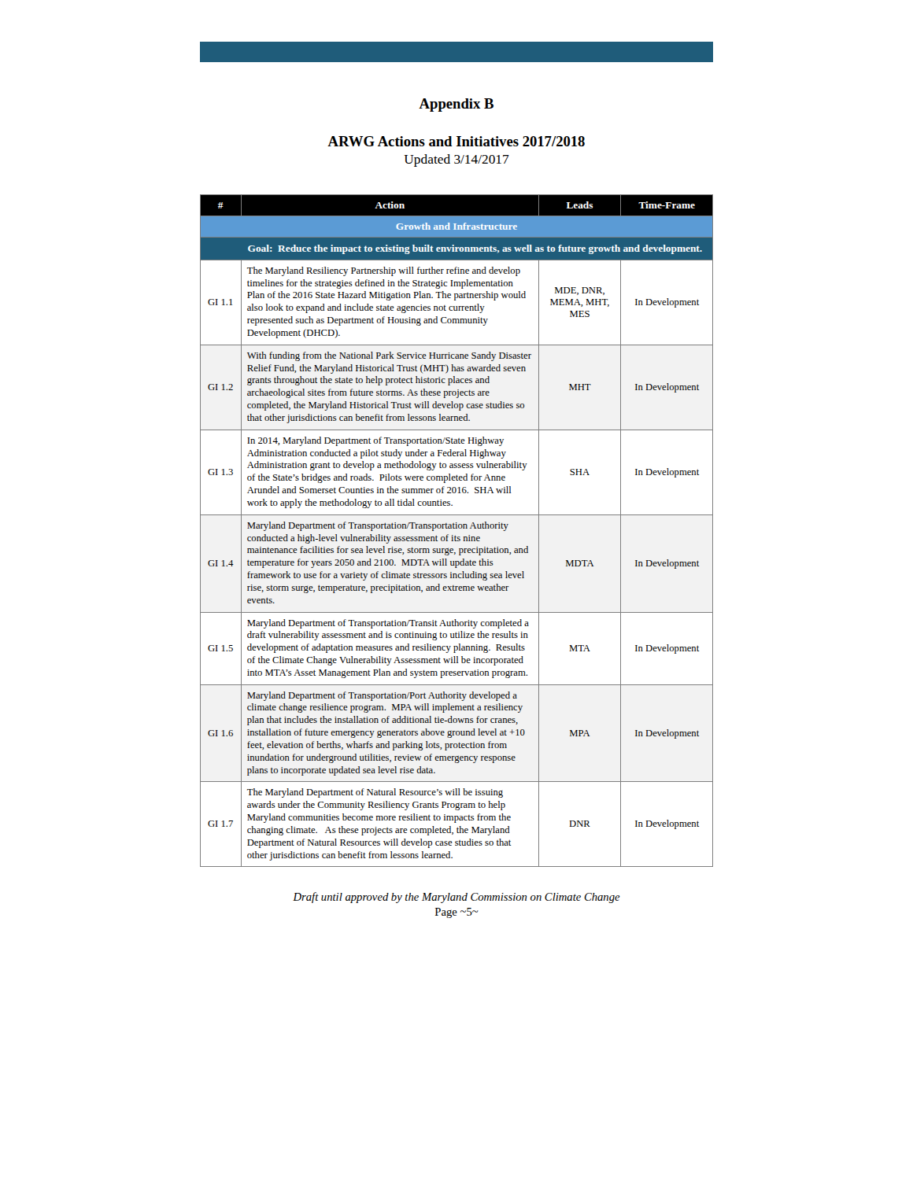Appendix B
ARWG Actions and Initiatives 2017/2018
Updated 3/14/2017
| # | Action | Leads | Time-Frame |
| --- | --- | --- | --- |
| Growth and Infrastructure |
| Goal: Reduce the impact to existing built environments, as well as to future growth and development. |
| GI 1.1 | The Maryland Resiliency Partnership will further refine and develop timelines for the strategies defined in the Strategic Implementation Plan of the 2016 State Hazard Mitigation Plan. The partnership would also look to expand and include state agencies not currently represented such as Department of Housing and Community Development (DHCD). | MDE, DNR, MEMA, MHT, MES | In Development |
| GI 1.2 | With funding from the National Park Service Hurricane Sandy Disaster Relief Fund, the Maryland Historical Trust (MHT) has awarded seven grants throughout the state to help protect historic places and archaeological sites from future storms. As these projects are completed, the Maryland Historical Trust will develop case studies so that other jurisdictions can benefit from lessons learned. | MHT | In Development |
| GI 1.3 | In 2014, Maryland Department of Transportation/State Highway Administration conducted a pilot study under a Federal Highway Administration grant to develop a methodology to assess vulnerability of the State’s bridges and roads. Pilots were completed for Anne Arundel and Somerset Counties in the summer of 2016. SHA will work to apply the methodology to all tidal counties. | SHA | In Development |
| GI 1.4 | Maryland Department of Transportation/Transportation Authority conducted a high-level vulnerability assessment of its nine maintenance facilities for sea level rise, storm surge, precipitation, and temperature for years 2050 and 2100. MDTA will update this framework to use for a variety of climate stressors including sea level rise, storm surge, temperature, precipitation, and extreme weather events. | MDTA | In Development |
| GI 1.5 | Maryland Department of Transportation/Transit Authority completed a draft vulnerability assessment and is continuing to utilize the results in development of adaptation measures and resiliency planning. Results of the Climate Change Vulnerability Assessment will be incorporated into MTA’s Asset Management Plan and system preservation program. | MTA | In Development |
| GI 1.6 | Maryland Department of Transportation/Port Authority developed a climate change resilience program. MPA will implement a resiliency plan that includes the installation of additional tie-downs for cranes, installation of future emergency generators above ground level at +10 feet, elevation of berths, wharfs and parking lots, protection from inundation for underground utilities, review of emergency response plans to incorporate updated sea level rise data. | MPA | In Development |
| GI 1.7 | The Maryland Department of Natural Resource’s will be issuing awards under the Community Resiliency Grants Program to help Maryland communities become more resilient to impacts from the changing climate. As these projects are completed, the Maryland Department of Natural Resources will develop case studies so that other jurisdictions can benefit from lessons learned. | DNR | In Development |
Draft until approved by the Maryland Commission on Climate Change
Page ~5~